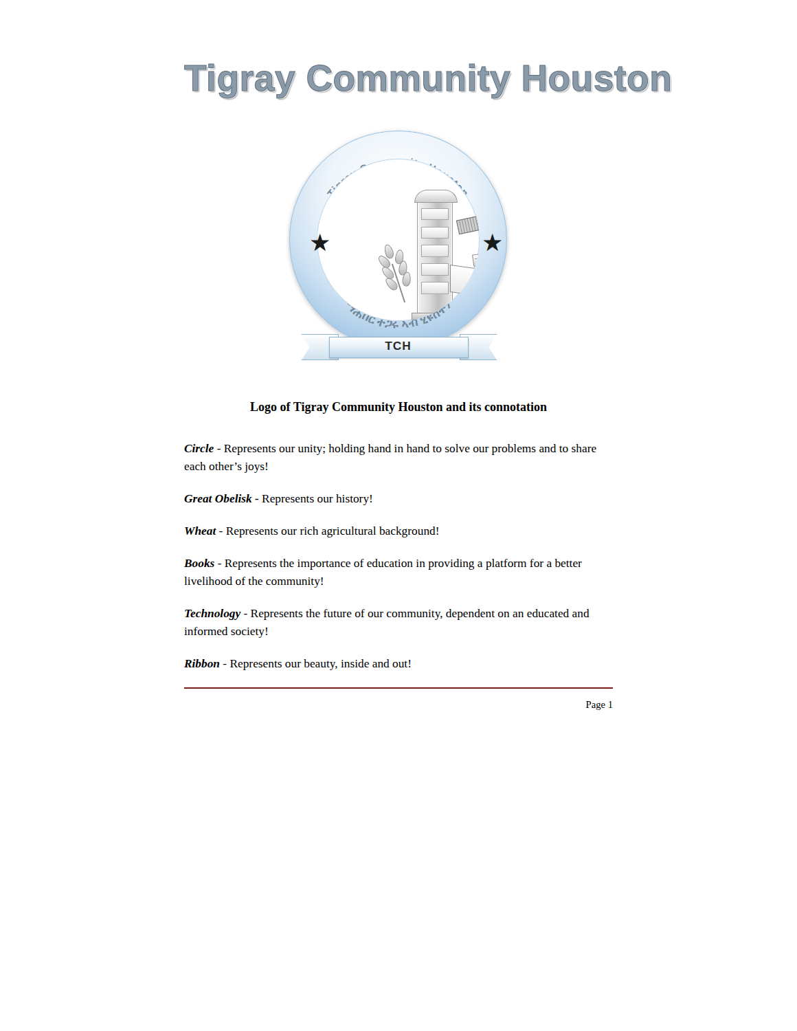Tigray Community Houston
Tigray Community Houston ማሕበር ተጋሩ ኣብ ሂዩስተን
★
★
TCH
Logo of Tigray Community Houston and its connotation
Circle - Represents our unity; holding hand in hand to solve our problems and to share each other’s joys!
Great Obelisk - Represents our history!
Wheat - Represents our rich agricultural background!
Books - Represents the importance of education in providing a platform for a better livelihood of the community!
Technology - Represents the future of our community, dependent on an educated and informed society!
Ribbon - Represents our beauty, inside and out!
Page 1